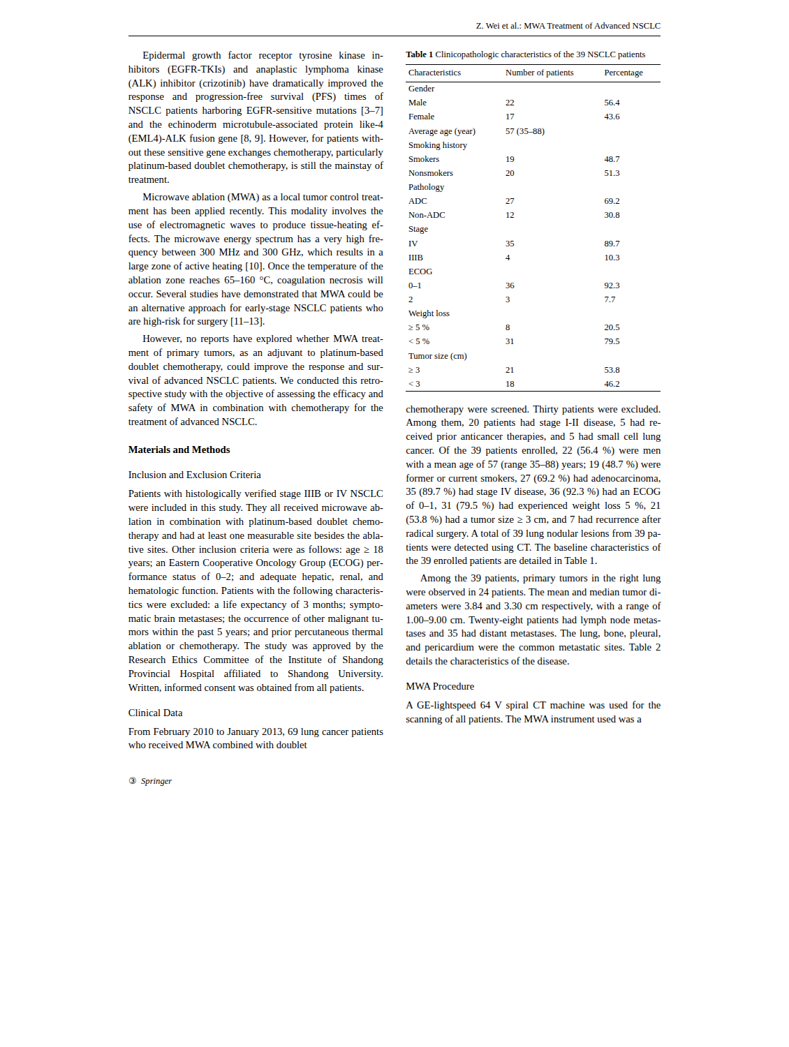Z. Wei et al.: MWA Treatment of Advanced NSCLC
Epidermal growth factor receptor tyrosine kinase inhibitors (EGFR-TKIs) and anaplastic lymphoma kinase (ALK) inhibitor (crizotinib) have dramatically improved the response and progression-free survival (PFS) times of NSCLC patients harboring EGFR-sensitive mutations [3–7] and the echinoderm microtubule-associated protein like-4 (EML4)-ALK fusion gene [8, 9]. However, for patients without these sensitive gene exchanges chemotherapy, particularly platinum-based doublet chemotherapy, is still the mainstay of treatment.
Microwave ablation (MWA) as a local tumor control treatment has been applied recently. This modality involves the use of electromagnetic waves to produce tissue-heating effects. The microwave energy spectrum has a very high frequency between 300 MHz and 300 GHz, which results in a large zone of active heating [10]. Once the temperature of the ablation zone reaches 65–160 °C, coagulation necrosis will occur. Several studies have demonstrated that MWA could be an alternative approach for early-stage NSCLC patients who are high-risk for surgery [11–13].
However, no reports have explored whether MWA treatment of primary tumors, as an adjuvant to platinum-based doublet chemotherapy, could improve the response and survival of advanced NSCLC patients. We conducted this retrospective study with the objective of assessing the efficacy and safety of MWA in combination with chemotherapy for the treatment of advanced NSCLC.
Materials and Methods
Inclusion and Exclusion Criteria
Patients with histologically verified stage IIIB or IV NSCLC were included in this study. They all received microwave ablation in combination with platinum-based doublet chemotherapy and had at least one measurable site besides the ablative sites. Other inclusion criteria were as follows: age ≥ 18 years; an Eastern Cooperative Oncology Group (ECOG) performance status of 0–2; and adequate hepatic, renal, and hematologic function. Patients with the following characteristics were excluded: a life expectancy of 3 months; symptomatic brain metastases; the occurrence of other malignant tumors within the past 5 years; and prior percutaneous thermal ablation or chemotherapy. The study was approved by the Research Ethics Committee of the Institute of Shandong Provincial Hospital affiliated to Shandong University. Written, informed consent was obtained from all patients.
Clinical Data
From February 2010 to January 2013, 69 lung cancer patients who received MWA combined with doublet
Table 1 Clinicopathologic characteristics of the 39 NSCLC patients
| Characteristics | Number of patients | Percentage |
| --- | --- | --- |
| Gender | | |
| Male | 22 | 56.4 |
| Female | 17 | 43.6 |
| Average age (year) | 57 (35–88) | |
| Smoking history | | |
| Smokers | 19 | 48.7 |
| Nonsmokers | 20 | 51.3 |
| Pathology | | |
| ADC | 27 | 69.2 |
| Non-ADC | 12 | 30.8 |
| Stage | | |
| IV | 35 | 89.7 |
| IIIB | 4 | 10.3 |
| ECOG | | |
| 0–1 | 36 | 92.3 |
| 2 | 3 | 7.7 |
| Weight loss | | |
| ≥ 5 % | 8 | 20.5 |
| < 5 % | 31 | 79.5 |
| Tumor size (cm) | | |
| ≥ 3 | 21 | 53.8 |
| < 3 | 18 | 46.2 |
chemotherapy were screened. Thirty patients were excluded. Among them, 20 patients had stage I-II disease, 5 had received prior anticancer therapies, and 5 had small cell lung cancer. Of the 39 patients enrolled, 22 (56.4 %) were men with a mean age of 57 (range 35–88) years; 19 (48.7 %) were former or current smokers, 27 (69.2 %) had adenocarcinoma, 35 (89.7 %) had stage IV disease, 36 (92.3 %) had an ECOG of 0–1, 31 (79.5 %) had experienced weight loss 5 %, 21 (53.8 %) had a tumor size ≥ 3 cm, and 7 had recurrence after radical surgery. A total of 39 lung nodular lesions from 39 patients were detected using CT. The baseline characteristics of the 39 enrolled patients are detailed in Table 1.
Among the 39 patients, primary tumors in the right lung were observed in 24 patients. The mean and median tumor diameters were 3.84 and 3.30 cm respectively, with a range of 1.00–9.00 cm. Twenty-eight patients had lymph node metastases and 35 had distant metastases. The lung, bone, pleural, and pericardium were the common metastatic sites. Table 2 details the characteristics of the disease.
MWA Procedure
A GE-lightspeed 64 V spiral CT machine was used for the scanning of all patients. The MWA instrument used was a
③ Springer